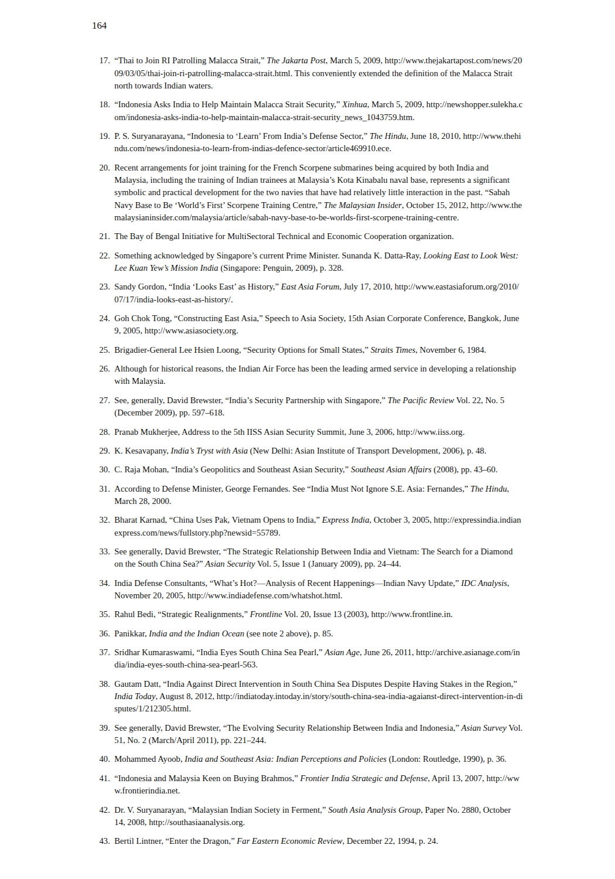164
“Thai to Join RI Patrolling Malacca Strait,” The Jakarta Post, March 5, 2009, http://www.thejakartapost.com/news/2009/03/05/thai-join-ri-patrolling-malacca-strait.html. This conveniently extended the definition of the Malacca Strait north towards Indian waters.
“Indonesia Asks India to Help Maintain Malacca Strait Security,” Xinhua, March 5, 2009, http://newshopper.sulekha.com/indonesia-asks-india-to-help-maintain-malacca-strait-security_news_1043759.htm.
P. S. Suryanarayana, “Indonesia to ‘Learn’ From India’s Defense Sector,” The Hindu, June 18, 2010, http://www.thehindu.com/news/indonesia-to-learn-from-indias-defence-sector/article469910.ece.
Recent arrangements for joint training for the French Scorpene submarines being acquired by both India and Malaysia, including the training of Indian trainees at Malaysia’s Kota Kinabalu naval base, represents a significant symbolic and practical development for the two navies that have had relatively little interaction in the past. “Sabah Navy Base to Be ‘World’s First’ Scorpene Training Centre,” The Malaysian Insider, October 15, 2012, http://www.themalaysianinsider.com/malaysia/article/sabah-navy-base-to-be-worlds-first-scorpene-training-centre.
The Bay of Bengal Initiative for MultiSectoral Technical and Economic Cooperation organization.
Something acknowledged by Singapore’s current Prime Minister. Sunanda K. Datta-Ray, Looking East to Look West: Lee Kuan Yew’s Mission India (Singapore: Penguin, 2009), p. 328.
Sandy Gordon, “India ‘Looks East’ as History,” East Asia Forum, July 17, 2010, http://www.eastasiaforum.org/2010/07/17/india-looks-east-as-history/.
Goh Chok Tong, “Constructing East Asia,” Speech to Asia Society, 15th Asian Corporate Conference, Bangkok, June 9, 2005, http://www.asiasociety.org.
Brigadier-General Lee Hsien Loong, “Security Options for Small States,” Straits Times, November 6, 1984.
Although for historical reasons, the Indian Air Force has been the leading armed service in developing a relationship with Malaysia.
See, generally, David Brewster, “India’s Security Partnership with Singapore,” The Pacific Review Vol. 22, No. 5 (December 2009), pp. 597–618.
Pranab Mukherjee, Address to the 5th IISS Asian Security Summit, June 3, 2006, http://www.iiss.org.
K. Kesavapany, India’s Tryst with Asia (New Delhi: Asian Institute of Transport Development, 2006), p. 48.
C. Raja Mohan, “India’s Geopolitics and Southeast Asian Security,” Southeast Asian Affairs (2008), pp. 43–60.
According to Defense Minister, George Fernandes. See “India Must Not Ignore S.E. Asia: Fernandes,” The Hindu, March 28, 2000.
Bharat Karnad, “China Uses Pak, Vietnam Opens to India,” Express India, October 3, 2005, http://expressindia.indianexpress.com/news/fullstory.php?newsid=55789.
See generally, David Brewster, “The Strategic Relationship Between India and Vietnam: The Search for a Diamond on the South China Sea?” Asian Security Vol. 5, Issue 1 (January 2009), pp. 24–44.
India Defense Consultants, “What’s Hot?—Analysis of Recent Happenings—Indian Navy Update,” IDC Analysis, November 20, 2005, http://www.indiadefense.com/whatshot.html.
Rahul Bedi, “Strategic Realignments,” Frontline Vol. 20, Issue 13 (2003), http://www.frontline.in.
Panikkar, India and the Indian Ocean (see note 2 above), p. 85.
Sridhar Kumaraswami, “India Eyes South China Sea Pearl,” Asian Age, June 26, 2011, http://archive.asianage.com/india/india-eyes-south-china-sea-pearl-563.
Gautam Datt, “India Against Direct Intervention in South China Sea Disputes Despite Having Stakes in the Region,” India Today, August 8, 2012, http://indiatoday.intoday.in/story/south-china-sea-india-agaianst-direct-intervention-in-disputes/1/212305.html.
See generally, David Brewster, “The Evolving Security Relationship Between India and Indonesia,” Asian Survey Vol. 51, No. 2 (March/April 2011), pp. 221–244.
Mohammed Ayoob, India and Southeast Asia: Indian Perceptions and Policies (London: Routledge, 1990), p. 36.
“Indonesia and Malaysia Keen on Buying Brahmos,” Frontier India Strategic and Defense, April 13, 2007, http://www.frontierindia.net.
Dr. V. Suryanarayan, “Malaysian Indian Society in Ferment,” South Asia Analysis Group, Paper No. 2880, October 14, 2008, http://southasiaanalysis.org.
Bertil Lintner, “Enter the Dragon,” Far Eastern Economic Review, December 22, 1994, p. 24.